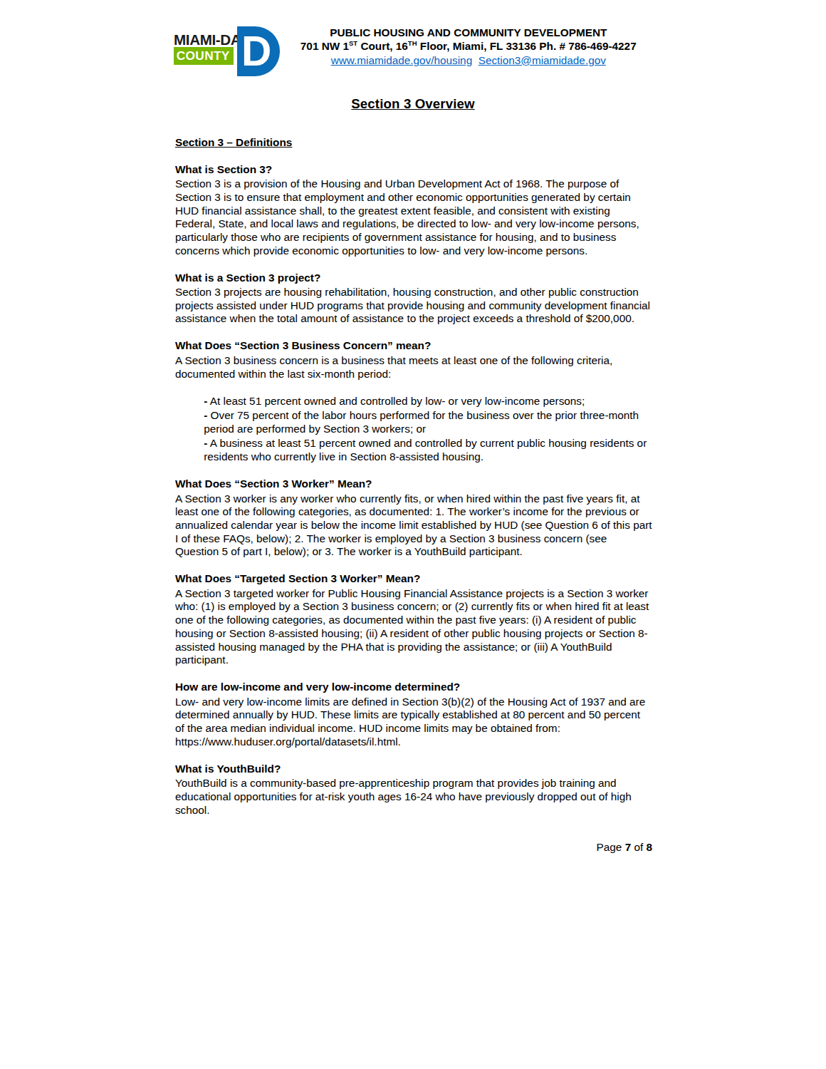MIAMI-DADE
COUNTY
PUBLIC HOUSING AND COMMUNITY DEVELOPMENT
701 NW 1ST Court, 16TH Floor, Miami, FL 33136 Ph. # 786-469-4227
www.miamidade.gov/housing Section3@miamidade.gov
Section 3 Overview
Section 3 – Definitions
What is Section 3?
Section 3 is a provision of the Housing and Urban Development Act of 1968. The purpose of Section 3 is to ensure that employment and other economic opportunities generated by certain HUD financial assistance shall, to the greatest extent feasible, and consistent with existing Federal, State, and local laws and regulations, be directed to low- and very low-income persons, particularly those who are recipients of government assistance for housing, and to business concerns which provide economic opportunities to low- and very low-income persons.
What is a Section 3 project?
Section 3 projects are housing rehabilitation, housing construction, and other public construction projects assisted under HUD programs that provide housing and community development financial assistance when the total amount of assistance to the project exceeds a threshold of $200,000.
What Does “Section 3 Business Concern” mean?
A Section 3 business concern is a business that meets at least one of the following criteria, documented within the last six-month period:
- At least 51 percent owned and controlled by low- or very low-income persons;
- Over 75 percent of the labor hours performed for the business over the prior three-month period are performed by Section 3 workers; or
- A business at least 51 percent owned and controlled by current public housing residents or residents who currently live in Section 8-assisted housing.
What Does “Section 3 Worker” Mean?
A Section 3 worker is any worker who currently fits, or when hired within the past five years fit, at least one of the following categories, as documented: 1. The worker’s income for the previous or annualized calendar year is below the income limit established by HUD (see Question 6 of this part I of these FAQs, below); 2. The worker is employed by a Section 3 business concern (see Question 5 of part I, below); or 3. The worker is a YouthBuild participant.
What Does “Targeted Section 3 Worker” Mean?
A Section 3 targeted worker for Public Housing Financial Assistance projects is a Section 3 worker who: (1) is employed by a Section 3 business concern; or (2) currently fits or when hired fit at least one of the following categories, as documented within the past five years: (i) A resident of public housing or Section 8-assisted housing; (ii) A resident of other public housing projects or Section 8-assisted housing managed by the PHA that is providing the assistance; or (iii) A YouthBuild participant.
How are low-income and very low-income determined?
Low- and very low-income limits are defined in Section 3(b)(2) of the Housing Act of 1937 and are determined annually by HUD. These limits are typically established at 80 percent and 50 percent of the area median individual income. HUD income limits may be obtained from: https://www.huduser.org/portal/datasets/il.html.
What is YouthBuild?
YouthBuild is a community-based pre-apprenticeship program that provides job training and educational opportunities for at-risk youth ages 16-24 who have previously dropped out of high school.
Page 7 of 8